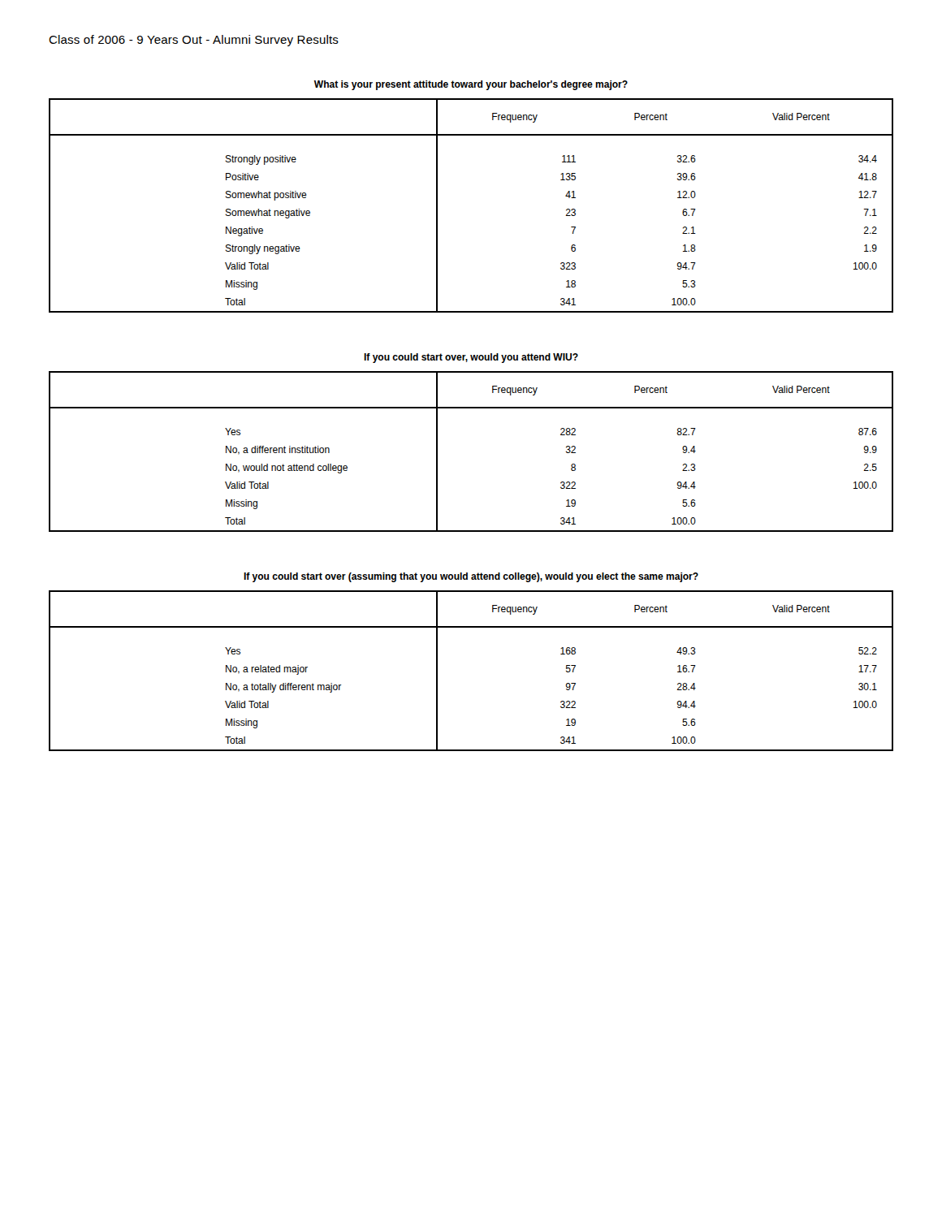Class of 2006 - 9 Years Out - Alumni Survey Results
What is your present attitude toward your bachelor's degree major?
| | Frequency | Percent | Valid Percent |
| --- | --- | --- | --- |
| Strongly positive | 111 | 32.6 | 34.4 |
| Positive | 135 | 39.6 | 41.8 |
| Somewhat positive | 41 | 12.0 | 12.7 |
| Somewhat negative | 23 | 6.7 | 7.1 |
| Negative | 7 | 2.1 | 2.2 |
| Strongly negative | 6 | 1.8 | 1.9 |
| Valid Total | 323 | 94.7 | 100.0 |
| Missing | 18 | 5.3 | |
| Total | 341 | 100.0 | |
If you could start over, would you attend WIU?
| | Frequency | Percent | Valid Percent |
| --- | --- | --- | --- |
| Yes | 282 | 82.7 | 87.6 |
| No, a different institution | 32 | 9.4 | 9.9 |
| No, would not attend college | 8 | 2.3 | 2.5 |
| Valid Total | 322 | 94.4 | 100.0 |
| Missing | 19 | 5.6 | |
| Total | 341 | 100.0 | |
If you could start over (assuming that you would attend college), would you elect the same major?
| | Frequency | Percent | Valid Percent |
| --- | --- | --- | --- |
| Yes | 168 | 49.3 | 52.2 |
| No, a related major | 57 | 16.7 | 17.7 |
| No, a totally different major | 97 | 28.4 | 30.1 |
| Valid Total | 322 | 94.4 | 100.0 |
| Missing | 19 | 5.6 | |
| Total | 341 | 100.0 | |